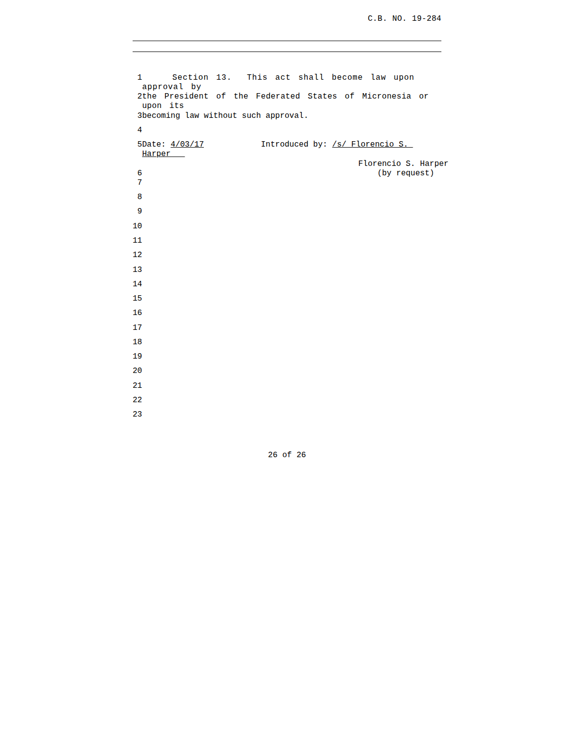C.B. NO. 19-284
| 1 | Section 13. This act shall become law upon approval by |
| 2 | the President of the Federated States of Micronesia or upon its |
| 3 | becoming law without such approval. |
| 4 | |
| 5 | Date: 4/03/17 Introduced by: /s/ Florencio S. Harper |
| | Florencio S. Harper |
| 6 | (by request) |
| 7 | |
| 8 | |
| 9 | |
| 10 | |
| 11 | |
| 12 | |
| 13 | |
| 14 | |
| 15 | |
| 16 | |
| 17 | |
| 18 | |
| 19 | |
| 20 | |
| 21 | |
| 22 | |
| 23 | |
26 of 26